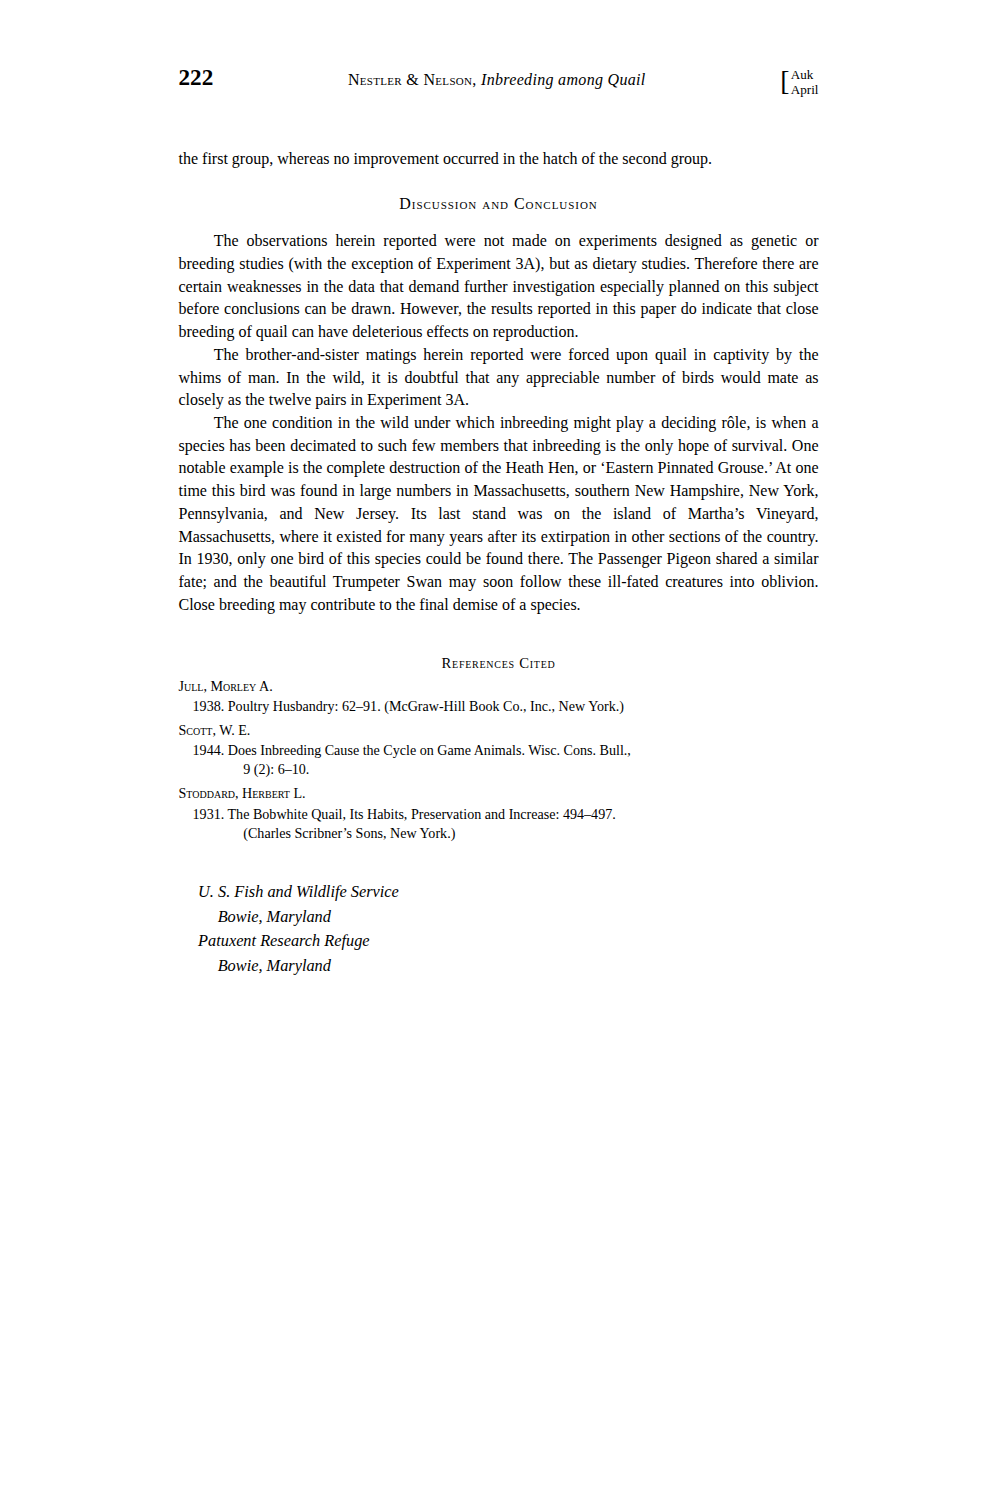222
Nestler & Nelson, Inbreeding among Quail
[Auk
April
the first group, whereas no improvement occurred in the hatch of the second group.
Discussion and Conclusion
The observations herein reported were not made on experiments designed as genetic or breeding studies (with the exception of Experiment 3A), but as dietary studies. Therefore there are certain weaknesses in the data that demand further investigation especially planned on this subject before conclusions can be drawn. However, the results reported in this paper do indicate that close breeding of quail can have deleterious effects on reproduction.
The brother-and-sister matings herein reported were forced upon quail in captivity by the whims of man. In the wild, it is doubtful that any appreciable number of birds would mate as closely as the twelve pairs in Experiment 3A.
The one condition in the wild under which inbreeding might play a deciding rôle, is when a species has been decimated to such few members that inbreeding is the only hope of survival. One notable example is the complete destruction of the Heath Hen, or ‘Eastern Pinnated Grouse.’ At one time this bird was found in large numbers in Massachusetts, southern New Hampshire, New York, Pennsylvania, and New Jersey. Its last stand was on the island of Martha’s Vineyard, Massachusetts, where it existed for many years after its extirpation in other sections of the country. In 1930, only one bird of this species could be found there. The Passenger Pigeon shared a similar fate; and the beautiful Trumpeter Swan may soon follow these ill-fated creatures into oblivion. Close breeding may contribute to the final demise of a species.
References Cited
Jull, Morley A.
1938. Poultry Husbandry: 62–91. (McGraw-Hill Book Co., Inc., New York.)
Scott, W. E.
1944. Does Inbreeding Cause the Cycle on Game Animals. Wisc. Cons. Bull.,
9 (2): 6–10.
Stoddard, Herbert L.
1931. The Bobwhite Quail, Its Habits, Preservation and Increase: 494–497.
(Charles Scribner’s Sons, New York.)
U. S. Fish and Wildlife Service
Bowie, Maryland
Patuxent Research Refuge
Bowie, Maryland